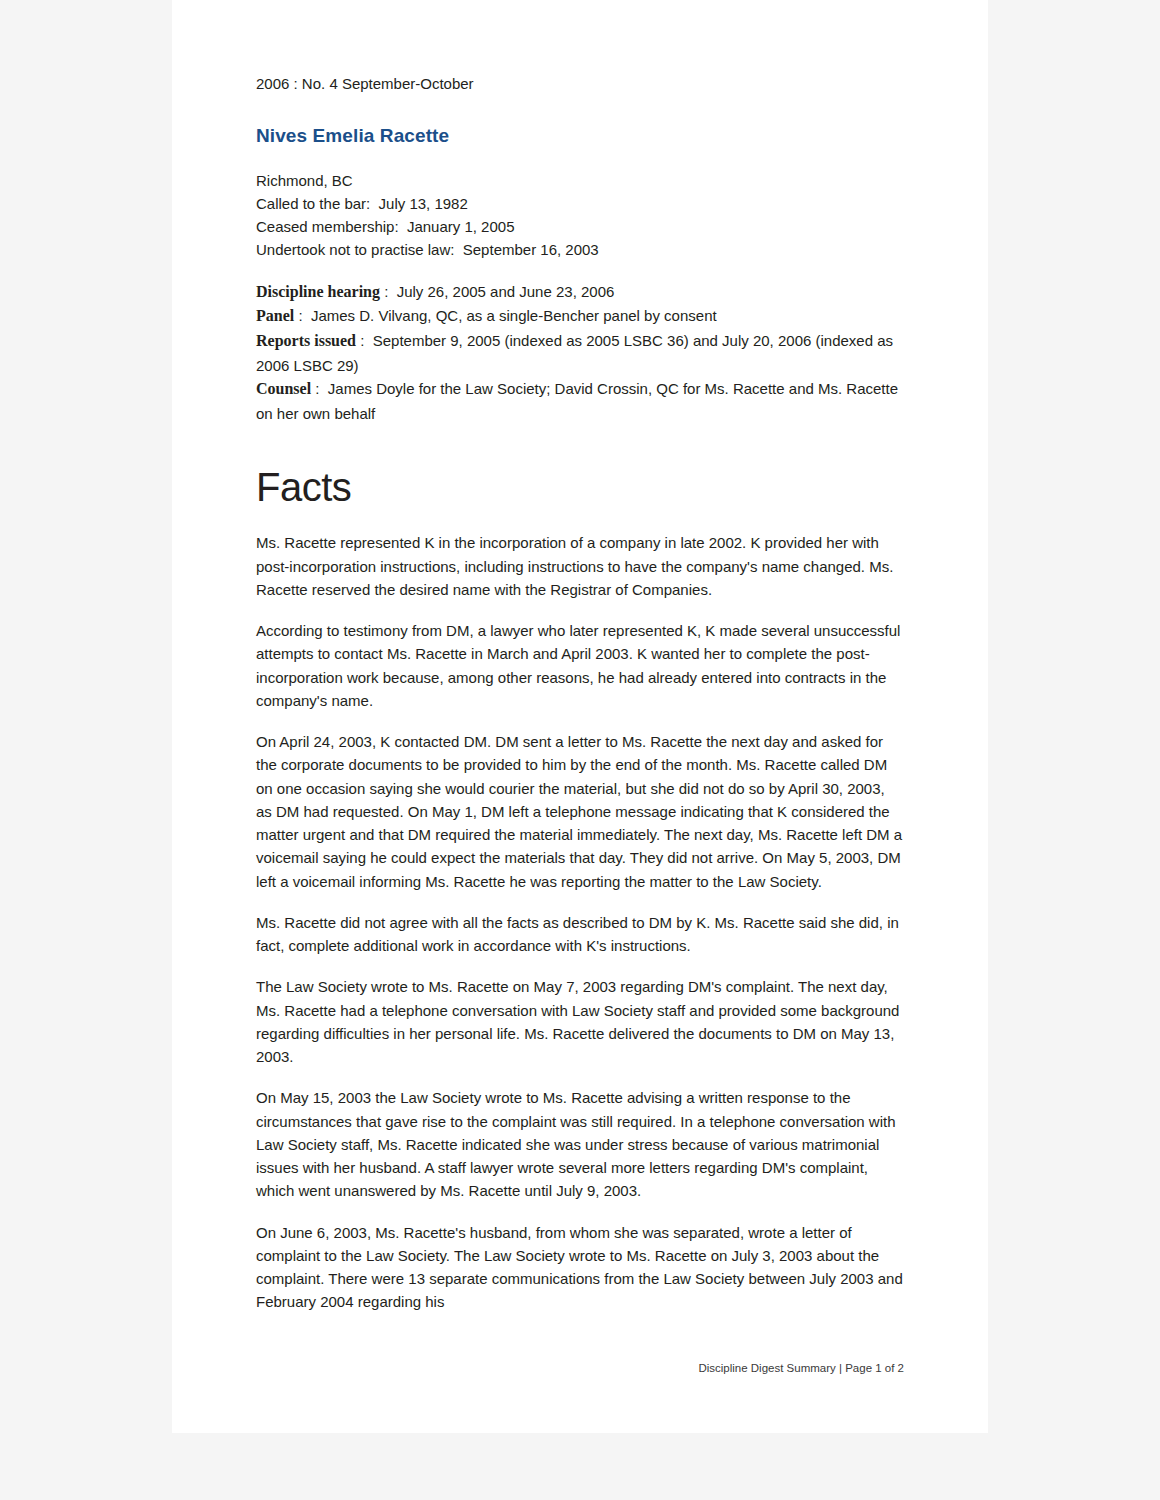2006 : No. 4 September-October
Nives Emelia Racette
Richmond, BC
Called to the bar: July 13, 1982
Ceased membership: January 1, 2005
Undertook not to practise law: September 16, 2003
Discipline hearing : July 26, 2005 and June 23, 2006
Panel : James D. Vilvang, QC, as a single-Bencher panel by consent
Reports issued : September 9, 2005 (indexed as 2005 LSBC 36) and July 20, 2006 (indexed as 2006 LSBC 29)
Counsel : James Doyle for the Law Society; David Crossin, QC for Ms. Racette and Ms. Racette on her own behalf
Facts
Ms. Racette represented K in the incorporation of a company in late 2002. K provided her with post-incorporation instructions, including instructions to have the company's name changed. Ms. Racette reserved the desired name with the Registrar of Companies.
According to testimony from DM, a lawyer who later represented K, K made several unsuccessful attempts to contact Ms. Racette in March and April 2003. K wanted her to complete the post-incorporation work because, among other reasons, he had already entered into contracts in the company's name.
On April 24, 2003, K contacted DM. DM sent a letter to Ms. Racette the next day and asked for the corporate documents to be provided to him by the end of the month. Ms. Racette called DM on one occasion saying she would courier the material, but she did not do so by April 30, 2003, as DM had requested. On May 1, DM left a telephone message indicating that K considered the matter urgent and that DM required the material immediately. The next day, Ms. Racette left DM a voicemail saying he could expect the materials that day. They did not arrive. On May 5, 2003, DM left a voicemail informing Ms. Racette he was reporting the matter to the Law Society.
Ms. Racette did not agree with all the facts as described to DM by K. Ms. Racette said she did, in fact, complete additional work in accordance with K's instructions.
The Law Society wrote to Ms. Racette on May 7, 2003 regarding DM's complaint. The next day, Ms. Racette had a telephone conversation with Law Society staff and provided some background regarding difficulties in her personal life. Ms. Racette delivered the documents to DM on May 13, 2003.
On May 15, 2003 the Law Society wrote to Ms. Racette advising a written response to the circumstances that gave rise to the complaint was still required. In a telephone conversation with Law Society staff, Ms. Racette indicated she was under stress because of various matrimonial issues with her husband. A staff lawyer wrote several more letters regarding DM's complaint, which went unanswered by Ms. Racette until July 9, 2003.
On June 6, 2003, Ms. Racette's husband, from whom she was separated, wrote a letter of complaint to the Law Society. The Law Society wrote to Ms. Racette on July 3, 2003 about the complaint. There were 13 separate communications from the Law Society between July 2003 and February 2004 regarding his
Discipline Digest Summary | Page 1 of 2